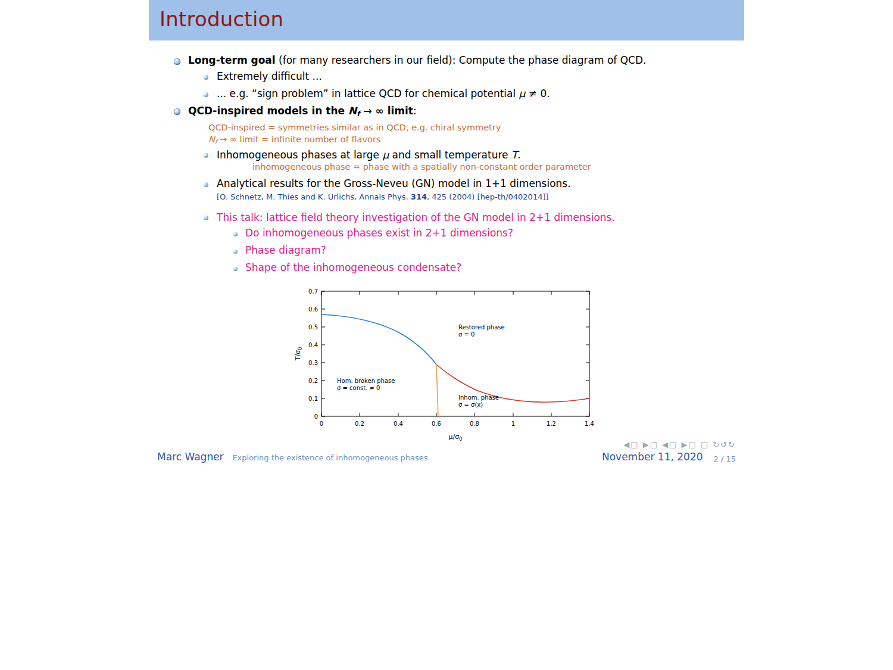Introduction
Long-term goal (for many researchers in our field): Compute the phase diagram of QCD.
Extremely difficult ...
... e.g. “sign problem” in lattice QCD for chemical potential μ ≠ 0.
QCD-inspired models in the Nf → ∞ limit: QCD-inspired = symmetries similar as in QCD, e.g. chiral symmetry Nf → ∞ limit = infinite number of flavors
Inhomogeneous phases at large μ and small temperature T. inhomogeneous phase = phase with a spatially non-constant order parameter
Analytical results for the Gross-Neveu (GN) model in 1+1 dimensions. [O. Schnetz, M. Thies and K. Urlichs, Annals Phys. 314, 425 (2004) [hep-th/0402014]]
This talk: lattice field theory investigation of the GN model in 2+1 dimensions.
Do inhomogeneous phases exist in 2+1 dimensions?
Phase diagram?
Shape of the inhomogeneous condensate?
0 0.1 0.2 0.3 0.4 0.5 0.6 0.7 0 0.2 0.4 0.6 0.8 1 1.2 1.4 μ/σ0 T/σ0 Restored phase σ = 0 Hom. broken phase σ = const. ≠ 0 Inhom. phase σ = σ(x)
◀□ ▶□ ◀□ ▶□ □ ↻↺↻
Marc Wagner Exploring the existence of inhomogeneous phases
November 11, 2020 2 / 15